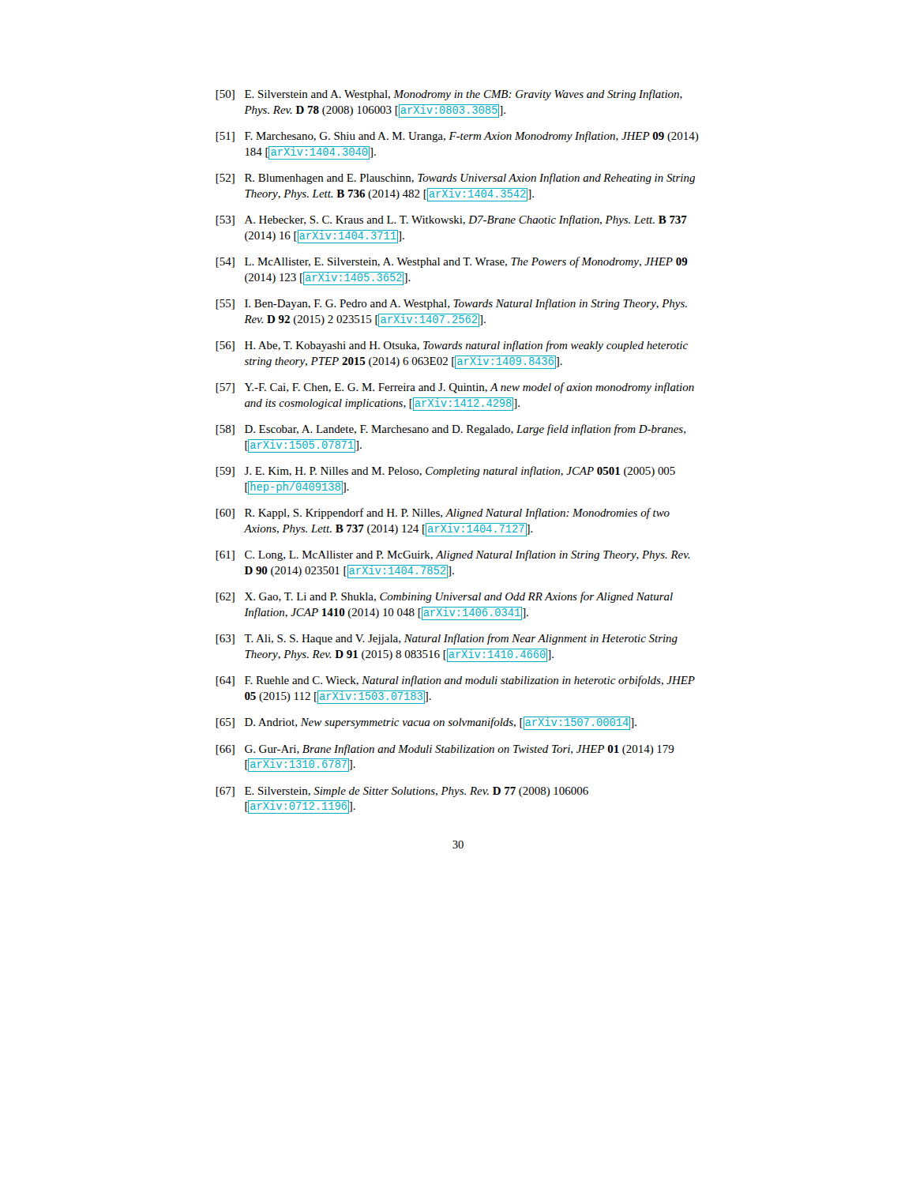[50] E. Silverstein and A. Westphal, Monodromy in the CMB: Gravity Waves and String Inflation, Phys. Rev. D 78 (2008) 106003 [arXiv:0803.3085].
[51] F. Marchesano, G. Shiu and A. M. Uranga, F-term Axion Monodromy Inflation, JHEP 09 (2014) 184 [arXiv:1404.3040].
[52] R. Blumenhagen and E. Plauschinn, Towards Universal Axion Inflation and Reheating in String Theory, Phys. Lett. B 736 (2014) 482 [arXiv:1404.3542].
[53] A. Hebecker, S. C. Kraus and L. T. Witkowski, D7-Brane Chaotic Inflation, Phys. Lett. B 737 (2014) 16 [arXiv:1404.3711].
[54] L. McAllister, E. Silverstein, A. Westphal and T. Wrase, The Powers of Monodromy, JHEP 09 (2014) 123 [arXiv:1405.3652].
[55] I. Ben-Dayan, F. G. Pedro and A. Westphal, Towards Natural Inflation in String Theory, Phys. Rev. D 92 (2015) 2 023515 [arXiv:1407.2562].
[56] H. Abe, T. Kobayashi and H. Otsuka, Towards natural inflation from weakly coupled heterotic string theory, PTEP 2015 (2014) 6 063E02 [arXiv:1409.8436].
[57] Y.-F. Cai, F. Chen, E. G. M. Ferreira and J. Quintin, A new model of axion monodromy inflation and its cosmological implications, [arXiv:1412.4298].
[58] D. Escobar, A. Landete, F. Marchesano and D. Regalado, Large field inflation from D-branes, [arXiv:1505.07871].
[59] J. E. Kim, H. P. Nilles and M. Peloso, Completing natural inflation, JCAP 0501 (2005) 005 [hep-ph/0409138].
[60] R. Kappl, S. Krippendorf and H. P. Nilles, Aligned Natural Inflation: Monodromies of two Axions, Phys. Lett. B 737 (2014) 124 [arXiv:1404.7127].
[61] C. Long, L. McAllister and P. McGuirk, Aligned Natural Inflation in String Theory, Phys. Rev. D 90 (2014) 023501 [arXiv:1404.7852].
[62] X. Gao, T. Li and P. Shukla, Combining Universal and Odd RR Axions for Aligned Natural Inflation, JCAP 1410 (2014) 10 048 [arXiv:1406.0341].
[63] T. Ali, S. S. Haque and V. Jejjala, Natural Inflation from Near Alignment in Heterotic String Theory, Phys. Rev. D 91 (2015) 8 083516 [arXiv:1410.4660].
[64] F. Ruehle and C. Wieck, Natural inflation and moduli stabilization in heterotic orbifolds, JHEP 05 (2015) 112 [arXiv:1503.07183].
[65] D. Andriot, New supersymmetric vacua on solvmanifolds, [arXiv:1507.00014].
[66] G. Gur-Ari, Brane Inflation and Moduli Stabilization on Twisted Tori, JHEP 01 (2014) 179 [arXiv:1310.6787].
[67] E. Silverstein, Simple de Sitter Solutions, Phys. Rev. D 77 (2008) 106006 [arXiv:0712.1196].
30